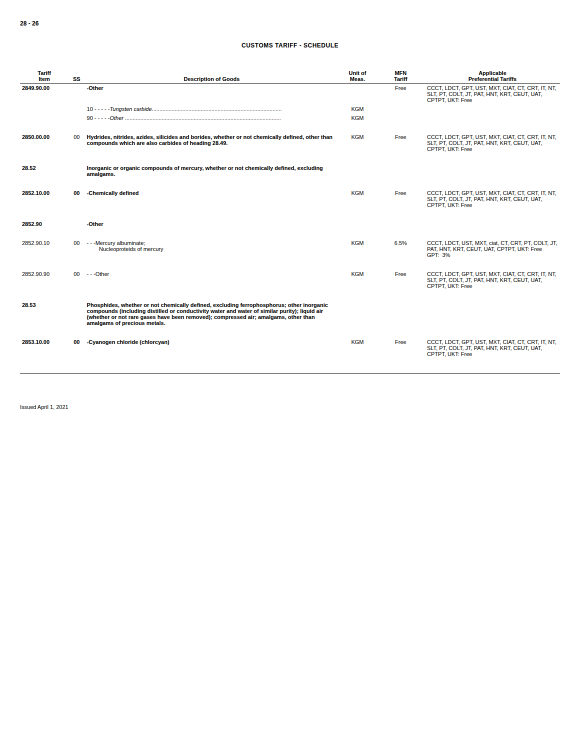28 - 26
CUSTOMS TARIFF - SCHEDULE
| Tariff Item | SS | Description of Goods | Unit of Meas. | MFN Tariff | Applicable Preferential Tariffs |
| --- | --- | --- | --- | --- | --- |
| 2849.90.00 | | -Other | | Free | CCCT, LDCT, GPT, UST, MXT, CIAT, CT, CRT, IT, NT, SLT, PT, COLT, JT, PAT, HNT, KRT, CEUT, UAT, CPTPT, UKT: Free |
| | | 10 - - - - - Tungsten carbide ..................................................................................... | KGM | | |
| | | 90 - - - - - Other ...................................................................................................... | KGM | | |
| 2850.00.00 | 00 | Hydrides, nitrides, azides, silicides and borides, whether or not chemically defined, other than compounds which are also carbides of heading 28.49. | KGM | Free | CCCT, LDCT, GPT, UST, MXT, CIAT, CT, CRT, IT, NT, SLT, PT, COLT, JT, PAT, HNT, KRT, CEUT, UAT, CPTPT, UKT: Free |
| 28.52 | | Inorganic or organic compounds of mercury, whether or not chemically defined, excluding amalgams. | | | |
| 2852.10.00 | 00 | -Chemically defined | KGM | Free | CCCT, LDCT, GPT, UST, MXT, CIAT, CT, CRT, IT, NT, SLT, PT, COLT, JT, PAT, HNT, KRT, CEUT, UAT, CPTPT, UKT: Free |
| 2852.90 | | -Other | | | |
| 2852.90.10 | 00 | - - -Mercury albuminate; Nucleoproteids of mercury | KGM | 6.5% | CCCT, LDCT, UST, MXT, ciat, CT, CRT, PT, COLT, JT, PAT, HNT, KRT, CEUT, UAT, CPTPT, UKT: Free GPT: 3% |
| 2852.90.90 | 00 | - - -Other | KGM | Free | CCCT, LDCT, GPT, UST, MXT, CIAT, CT, CRT, IT, NT, SLT, PT, COLT, JT, PAT, HNT, KRT, CEUT, UAT, CPTPT, UKT: Free |
| 28.53 | | Phosphides, whether or not chemically defined, excluding ferrophosphorus; other inorganic compounds (including distilled or conductivity water and water of similar purity); liquid air (whether or not rare gases have been removed); compressed air; amalgams, other than amalgams of precious metals. | | | |
| 2853.10.00 | 00 | -Cyanogen chloride (chlorcyan) | KGM | Free | CCCT, LDCT, GPT, UST, MXT, CIAT, CT, CRT, IT, NT, SLT, PT, COLT, JT, PAT, HNT, KRT, CEUT, UAT, CPTPT, UKT: Free |
Issued April 1, 2021